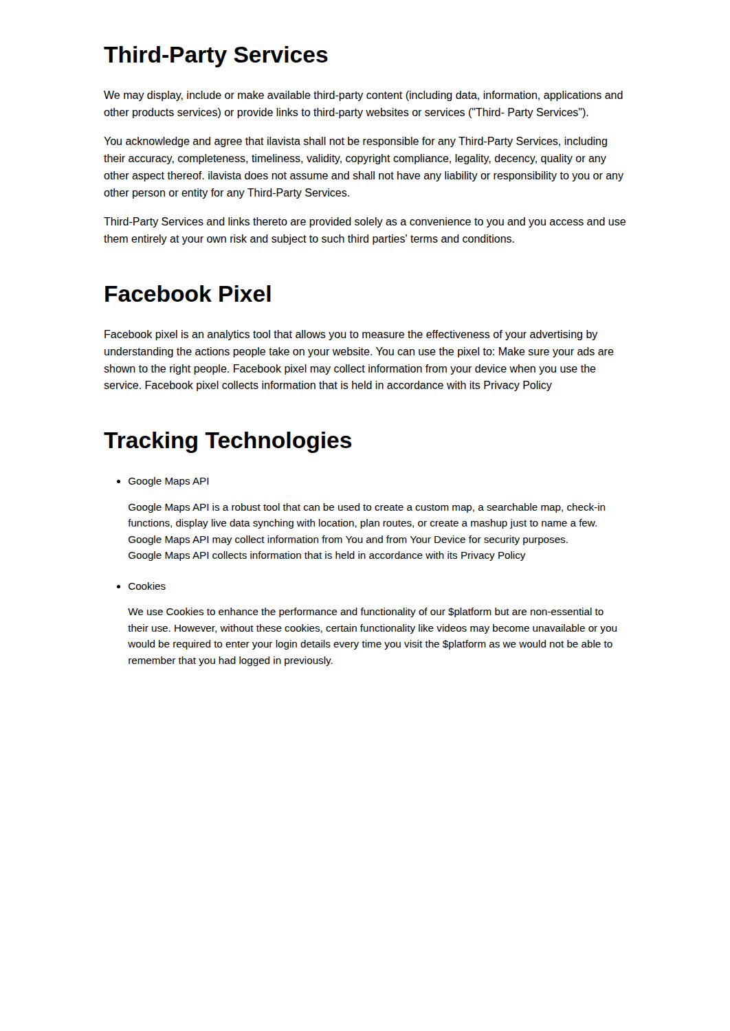Third-Party Services
We may display, include or make available third-party content (including data, information, applications and other products services) or provide links to third-party websites or services ("Third- Party Services").
You acknowledge and agree that ilavista shall not be responsible for any Third-Party Services, including their accuracy, completeness, timeliness, validity, copyright compliance, legality, decency, quality or any other aspect thereof. ilavista does not assume and shall not have any liability or responsibility to you or any other person or entity for any Third-Party Services.
Third-Party Services and links thereto are provided solely as a convenience to you and you access and use them entirely at your own risk and subject to such third parties' terms and conditions.
Facebook Pixel
Facebook pixel is an analytics tool that allows you to measure the effectiveness of your advertising by understanding the actions people take on your website. You can use the pixel to: Make sure your ads are shown to the right people. Facebook pixel may collect information from your device when you use the service. Facebook pixel collects information that is held in accordance with its Privacy Policy
Tracking Technologies
Google Maps API
Google Maps API is a robust tool that can be used to create a custom map, a searchable map, check-in functions, display live data synching with location, plan routes, or create a mashup just to name a few.
Google Maps API may collect information from You and from Your Device for security purposes.
Google Maps API collects information that is held in accordance with its Privacy Policy
Cookies
We use Cookies to enhance the performance and functionality of our $platform but are non-essential to their use. However, without these cookies, certain functionality like videos may become unavailable or you would be required to enter your login details every time you visit the $platform as we would not be able to remember that you had logged in previously.